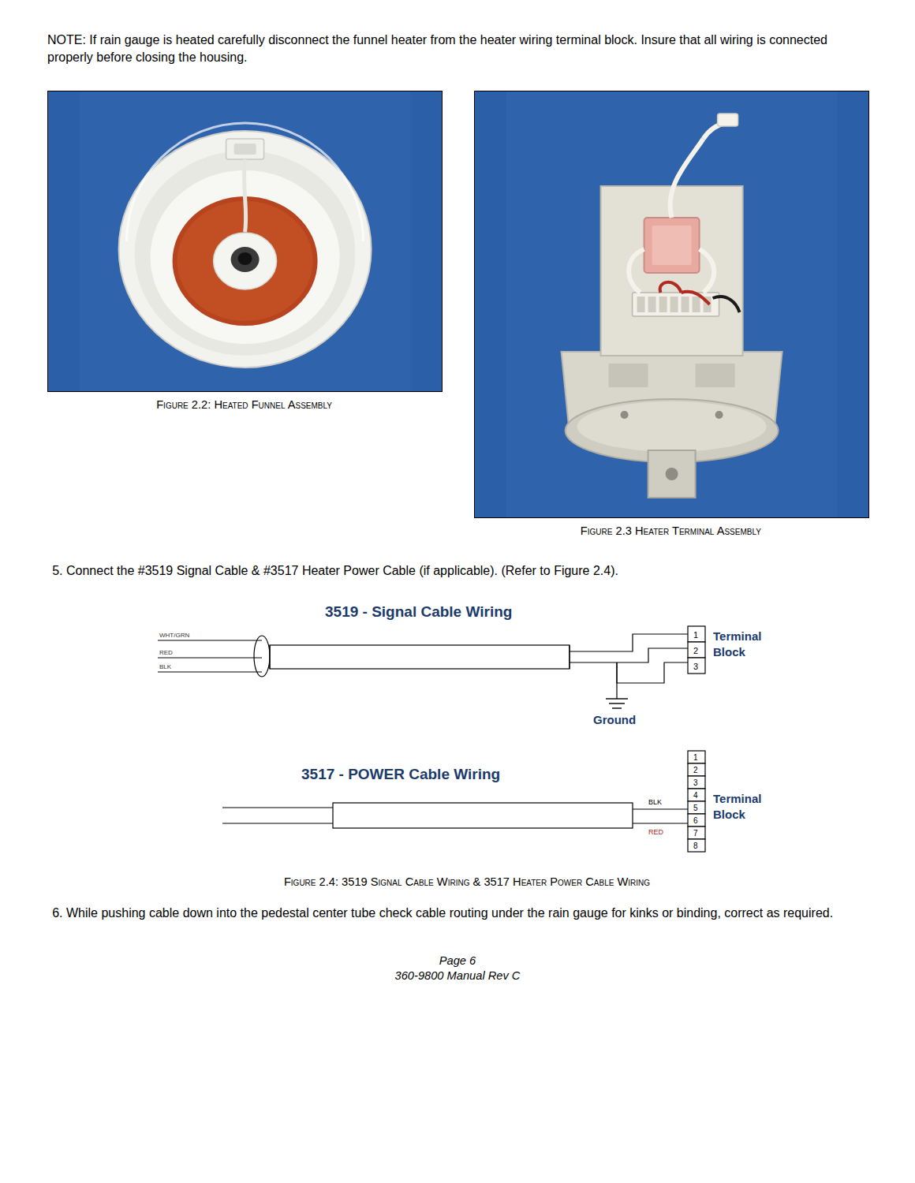NOTE: If rain gauge is heated carefully disconnect the funnel heater from the heater wiring terminal block. Insure that all wiring is connected properly before closing the housing.
Figure 2.2: Heated Funnel Assembly
Figure 2.3 Heater Terminal Assembly
Connect the #3519 Signal Cable & #3517 Heater Power Cable (if applicable). (Refer to Figure 2.4).
3519 - Signal Cable Wiring WHT/GRN RED BLK 1 2 3 Terminal Block Ground 3517 - POWER Cable Wiring BLK RED 1 2 3 4 5 6 7 8 Terminal Block
Figure 2.4: 3519 Signal Cable Wiring & 3517 Heater Power Cable Wiring
While pushing cable down into the pedestal center tube check cable routing under the rain gauge for kinks or binding, correct as required.
Page 6
360-9800 Manual Rev C